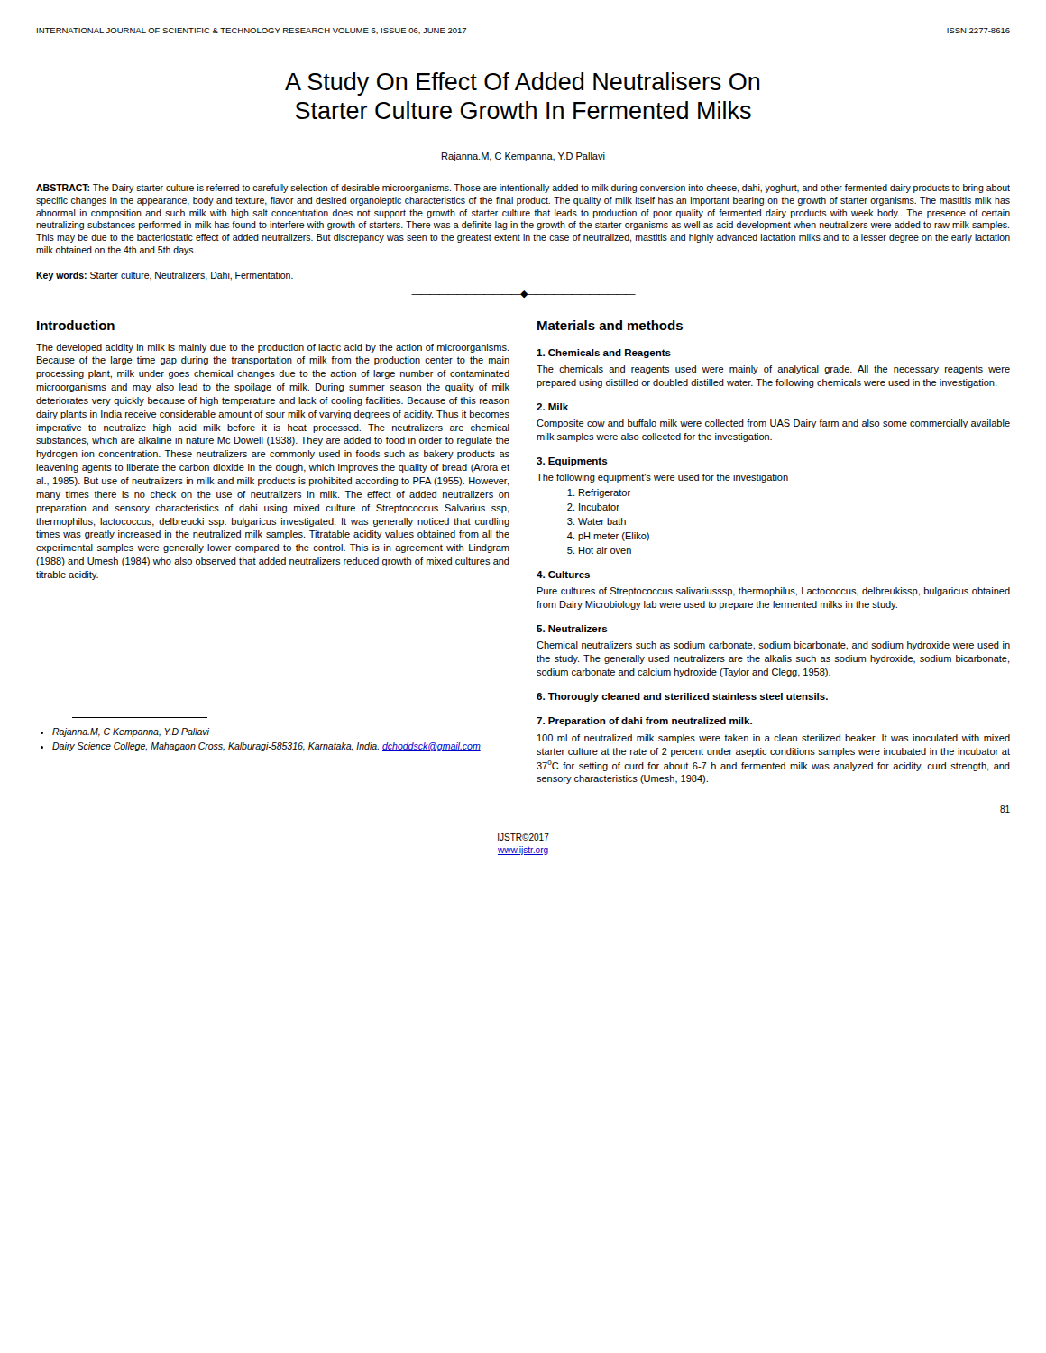INTERNATIONAL JOURNAL OF SCIENTIFIC & TECHNOLOGY RESEARCH VOLUME 6, ISSUE 06, JUNE 2017 ISSN 2277-8616
A Study On Effect Of Added Neutralisers On
Starter Culture Growth In Fermented Milks
Rajanna.M, C Kempanna, Y.D Pallavi
ABSTRACT: The Dairy starter culture is referred to carefully selection of desirable microorganisms. Those are intentionally added to milk during conversion into cheese, dahi, yoghurt, and other fermented dairy products to bring about specific changes in the appearance, body and texture, flavor and desired organoleptic characteristics of the final product. The quality of milk itself has an important bearing on the growth of starter organisms. The mastitis milk has abnormal in composition and such milk with high salt concentration does not support the growth of starter culture that leads to production of poor quality of fermented dairy products with week body.. The presence of certain neutralizing substances performed in milk has found to interfere with growth of starters. There was a definite lag in the growth of the starter organisms as well as acid development when neutralizers were added to raw milk samples. This may be due to the bacteriostatic effect of added neutralizers. But discrepancy was seen to the greatest extent in the case of neutralized, mastitis and highly advanced lactation milks and to a lesser degree on the early lactation milk obtained on the 4th and 5th days.
Key words: Starter culture, Neutralizers, Dahi, Fermentation.
————————————◆————————————
Introduction
The developed acidity in milk is mainly due to the production of lactic acid by the action of microorganisms. Because of the large time gap during the transportation of milk from the production center to the main processing plant, milk under goes chemical changes due to the action of large number of contaminated microorganisms and may also lead to the spoilage of milk. During summer season the quality of milk deteriorates very quickly because of high temperature and lack of cooling facilities. Because of this reason dairy plants in India receive considerable amount of sour milk of varying degrees of acidity. Thus it becomes imperative to neutralize high acid milk before it is heat processed. The neutralizers are chemical substances, which are alkaline in nature Mc Dowell (1938). They are added to food in order to regulate the hydrogen ion concentration. These neutralizers are commonly used in foods such as bakery products as leavening agents to liberate the carbon dioxide in the dough, which improves the quality of bread (Arora et al., 1985). But use of neutralizers in milk and milk products is prohibited according to PFA (1955). However, many times there is no check on the use of neutralizers in milk. The effect of added neutralizers on preparation and sensory characteristics of dahi using mixed culture of Streptococcus Salvarius ssp, thermophilus, lactococcus, delbreucki ssp. bulgaricus investigated. It was generally noticed that curdling times was greatly increased in the neutralized milk samples. Titratable acidity values obtained from all the experimental samples were generally lower compared to the control. This is in agreement with Lindgram (1988) and Umesh (1984) who also observed that added neutralizers reduced growth of mixed cultures and titrable acidity.
Rajanna.M, C Kempanna, Y.D Pallavi
Dairy Science College, Mahagaon Cross, Kalburagi-585316, Karnataka, India. dchoddsck@gmail.com
Materials and methods
1. Chemicals and Reagents
The chemicals and reagents used were mainly of analytical grade. All the necessary reagents were prepared using distilled or doubled distilled water. The following chemicals were used in the investigation.
2. Milk
Composite cow and buffalo milk were collected from UAS Dairy farm and also some commercially available milk samples were also collected for the investigation.
3. Equipments
The following equipment's were used for the investigation
Refrigerator
Incubator
Water bath
pH meter (Eliko)
Hot air oven
4. Cultures
Pure cultures of Streptococcus salivariusssp, thermophilus, Lactococcus, delbreukissp, bulgaricus obtained from Dairy Microbiology lab were used to prepare the fermented milks in the study.
5. Neutralizers
Chemical neutralizers such as sodium carbonate, sodium bicarbonate, and sodium hydroxide were used in the study. The generally used neutralizers are the alkalis such as sodium hydroxide, sodium bicarbonate, sodium carbonate and calcium hydroxide (Taylor and Clegg, 1958).
6. Thorougly cleaned and sterilized stainless steel utensils.
7. Preparation of dahi from neutralized milk.
100 ml of neutralized milk samples were taken in a clean sterilized beaker. It was inoculated with mixed starter culture at the rate of 2 percent under aseptic conditions samples were incubated in the incubator at 370C for setting of curd for about 6-7 h and fermented milk was analyzed for acidity, curd strength, and sensory characteristics (Umesh, 1984).
81
IJSTR©2017
www.ijstr.org